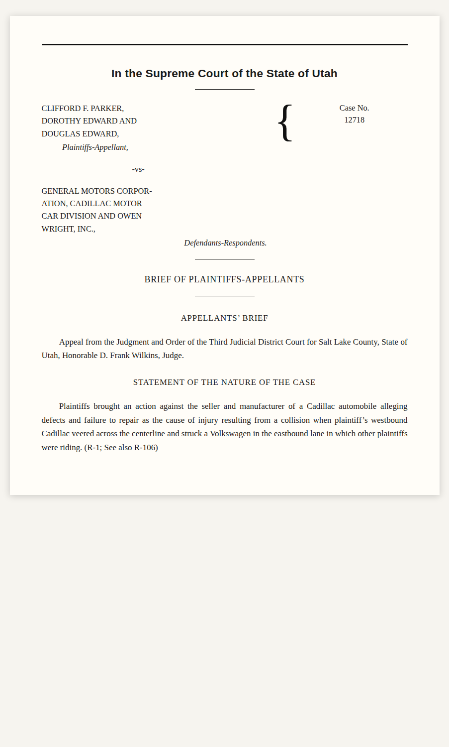In the Supreme Court of the State of Utah
| Clifford F. Parker, Dorothy Edward and Douglas Edward, Plaintiffs-Appellant, -vs- General Motors Corpor- ation, Cadillac Motor Car Division and Owen Wright, Inc., Defendants-Respondents. | { | Case No. 12718 |
BRIEF OF PLAINTIFFS-APPELLANTS
APPELLANTS’ BRIEF
Appeal from the Judgment and Order of the Third Judicial District Court for Salt Lake County, State of Utah, Honorable D. Frank Wilkins, Judge.
STATEMENT OF THE NATURE OF THE CASE
Plaintiffs brought an action against the seller and manufacturer of a Cadillac automobile alleging defects and failure to repair as the cause of injury resulting from a collision when plaintiff’s westbound Cadillac veered across the centerline and struck a Volkswagen in the eastbound lane in which other plaintiffs were riding. (R-1; See also R-106)